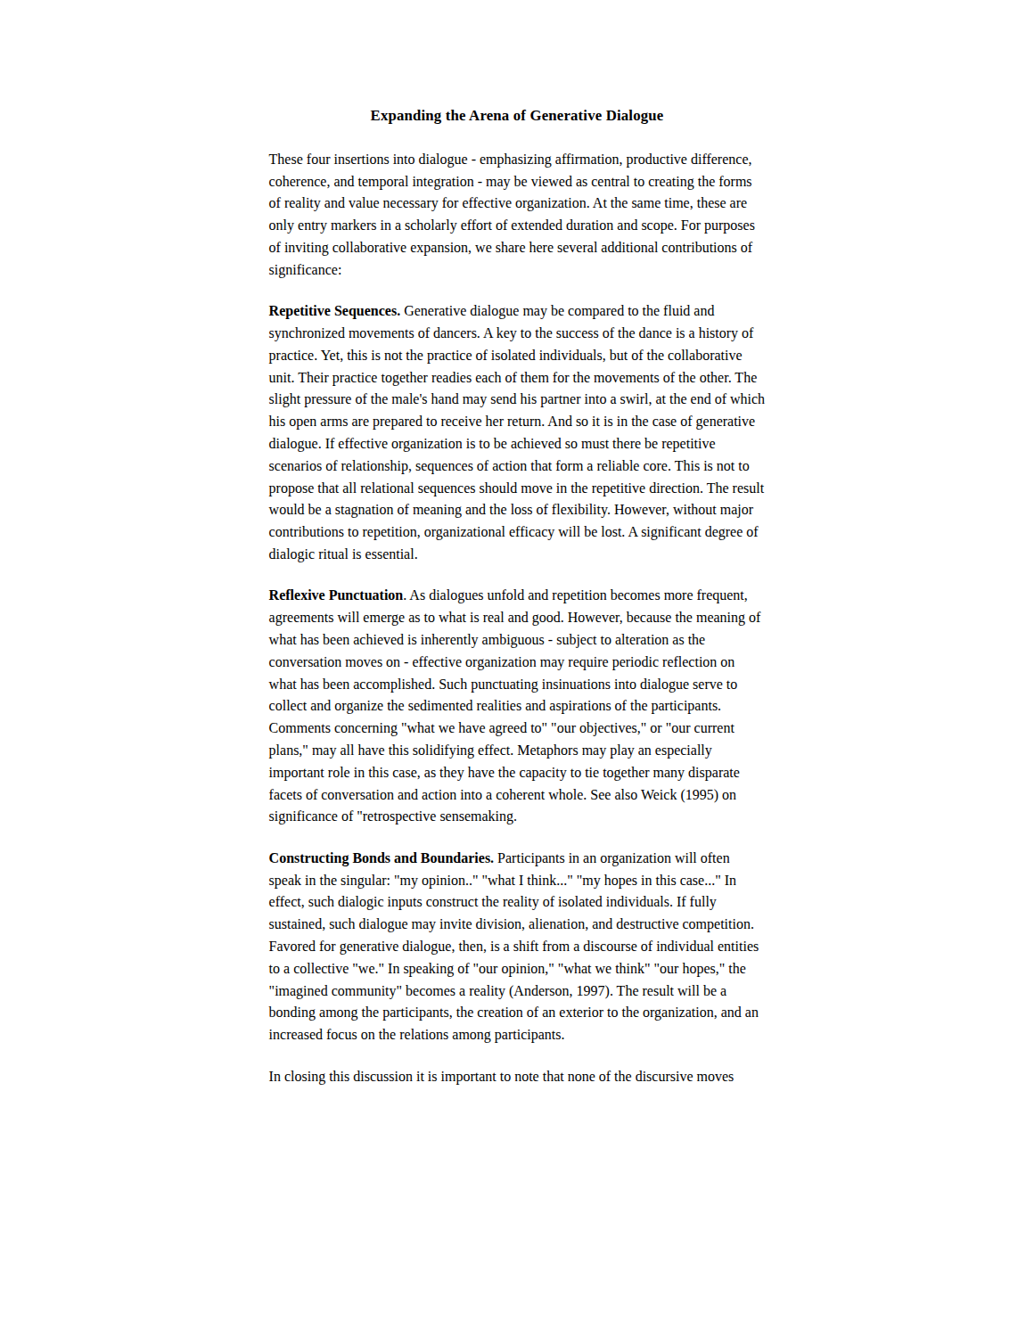Expanding the Arena of Generative Dialogue
These four insertions into dialogue - emphasizing affirmation, productive difference, coherence, and temporal integration - may be viewed as central to creating the forms of reality and value necessary for effective organization. At the same time, these are only entry markers in a scholarly effort of extended duration and scope. For purposes of inviting collaborative expansion, we share here several additional contributions of significance:
Repetitive Sequences. Generative dialogue may be compared to the fluid and synchronized movements of dancers. A key to the success of the dance is a history of practice. Yet, this is not the practice of isolated individuals, but of the collaborative unit. Their practice together readies each of them for the movements of the other. The slight pressure of the male's hand may send his partner into a swirl, at the end of which his open arms are prepared to receive her return. And so it is in the case of generative dialogue. If effective organization is to be achieved so must there be repetitive scenarios of relationship, sequences of action that form a reliable core. This is not to propose that all relational sequences should move in the repetitive direction. The result would be a stagnation of meaning and the loss of flexibility. However, without major contributions to repetition, organizational efficacy will be lost. A significant degree of dialogic ritual is essential.
Reflexive Punctuation. As dialogues unfold and repetition becomes more frequent, agreements will emerge as to what is real and good. However, because the meaning of what has been achieved is inherently ambiguous - subject to alteration as the conversation moves on - effective organization may require periodic reflection on what has been accomplished. Such punctuating insinuations into dialogue serve to collect and organize the sedimented realities and aspirations of the participants. Comments concerning "what we have agreed to" "our objectives," or "our current plans," may all have this solidifying effect. Metaphors may play an especially important role in this case, as they have the capacity to tie together many disparate facets of conversation and action into a coherent whole. See also Weick (1995) on significance of "retrospective sensemaking.
Constructing Bonds and Boundaries. Participants in an organization will often speak in the singular: "my opinion.." "what I think..." "my hopes in this case..." In effect, such dialogic inputs construct the reality of isolated individuals. If fully sustained, such dialogue may invite division, alienation, and destructive competition. Favored for generative dialogue, then, is a shift from a discourse of individual entities to a collective "we." In speaking of "our opinion," "what we think" "our hopes," the "imagined community" becomes a reality (Anderson, 1997). The result will be a bonding among the participants, the creation of an exterior to the organization, and an increased focus on the relations among participants.
In closing this discussion it is important to note that none of the discursive moves